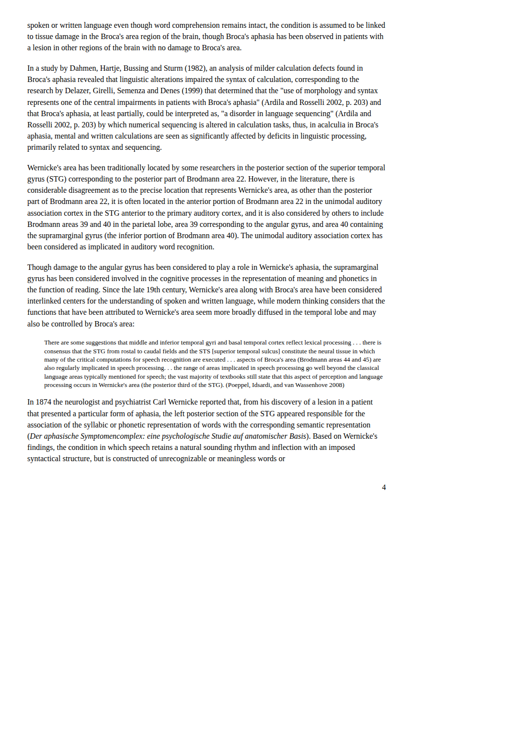spoken or written language even though word comprehension remains intact, the condition is assumed to be linked to tissue damage in the Broca's area region of the brain, though Broca's aphasia has been observed in patients with a lesion in other regions of the brain with no damage to Broca's area.
In a study by Dahmen, Hartje, Bussing and Sturm (1982), an analysis of milder calculation defects found in Broca's aphasia revealed that linguistic alterations impaired the syntax of calculation, corresponding to the research by Delazer, Girelli, Semenza and Denes (1999) that determined that the "use of morphology and syntax represents one of the central impairments in patients with Broca's aphasia" (Ardila and Rosselli 2002, p. 203) and that Broca's aphasia, at least partially, could be interpreted as, "a disorder in language sequencing" (Ardila and Rosselli 2002, p. 203) by which numerical sequencing is altered in calculation tasks, thus, in acalculia in Broca's aphasia, mental and written calculations are seen as significantly affected by deficits in linguistic processing, primarily related to syntax and sequencing.
Wernicke's area has been traditionally located by some researchers in the posterior section of the superior temporal gyrus (STG) corresponding to the posterior part of Brodmann area 22. However, in the literature, there is considerable disagreement as to the precise location that represents Wernicke's area, as other than the posterior part of Brodmann area 22, it is often located in the anterior portion of Brodmann area 22 in the unimodal auditory association cortex in the STG anterior to the primary auditory cortex, and it is also considered by others to include Brodmann areas 39 and 40 in the parietal lobe, area 39 corresponding to the angular gyrus, and area 40 containing the supramarginal gyrus (the inferior portion of Brodmann area 40). The unimodal auditory association cortex has been considered as implicated in auditory word recognition.
Though damage to the angular gyrus has been considered to play a role in Wernicke's aphasia, the supramarginal gyrus has been considered involved in the cognitive processes in the representation of meaning and phonetics in the function of reading. Since the late 19th century, Wernicke's area along with Broca's area have been considered interlinked centers for the understanding of spoken and written language, while modern thinking considers that the functions that have been attributed to Wernicke's area seem more broadly diffused in the temporal lobe and may also be controlled by Broca's area:
There are some suggestions that middle and inferior temporal gyri and basal temporal cortex reflect lexical processing . . . there is consensus that the STG from rostal to caudal fields and the STS [superior temporal sulcus] constitute the neural tissue in which many of the critical computations for speech recognition are executed . . . aspects of Broca's area (Brodmann areas 44 and 45) are also regularly implicated in speech processing. . . the range of areas implicated in speech processing go well beyond the classical language areas typically mentioned for speech; the vast majority of textbooks still state that this aspect of perception and language processing occurs in Wernicke's area (the posterior third of the STG). (Poeppel, Idsardi, and van Wassenhove 2008)
In 1874 the neurologist and psychiatrist Carl Wernicke reported that, from his discovery of a lesion in a patient that presented a particular form of aphasia, the left posterior section of the STG appeared responsible for the association of the syllabic or phonetic representation of words with the corresponding semantic representation (Der aphasische Symptomencomplex: eine psychologische Studie auf anatomischer Basis). Based on Wernicke's findings, the condition in which speech retains a natural sounding rhythm and inflection with an imposed syntactical structure, but is constructed of unrecognizable or meaningless words or
4